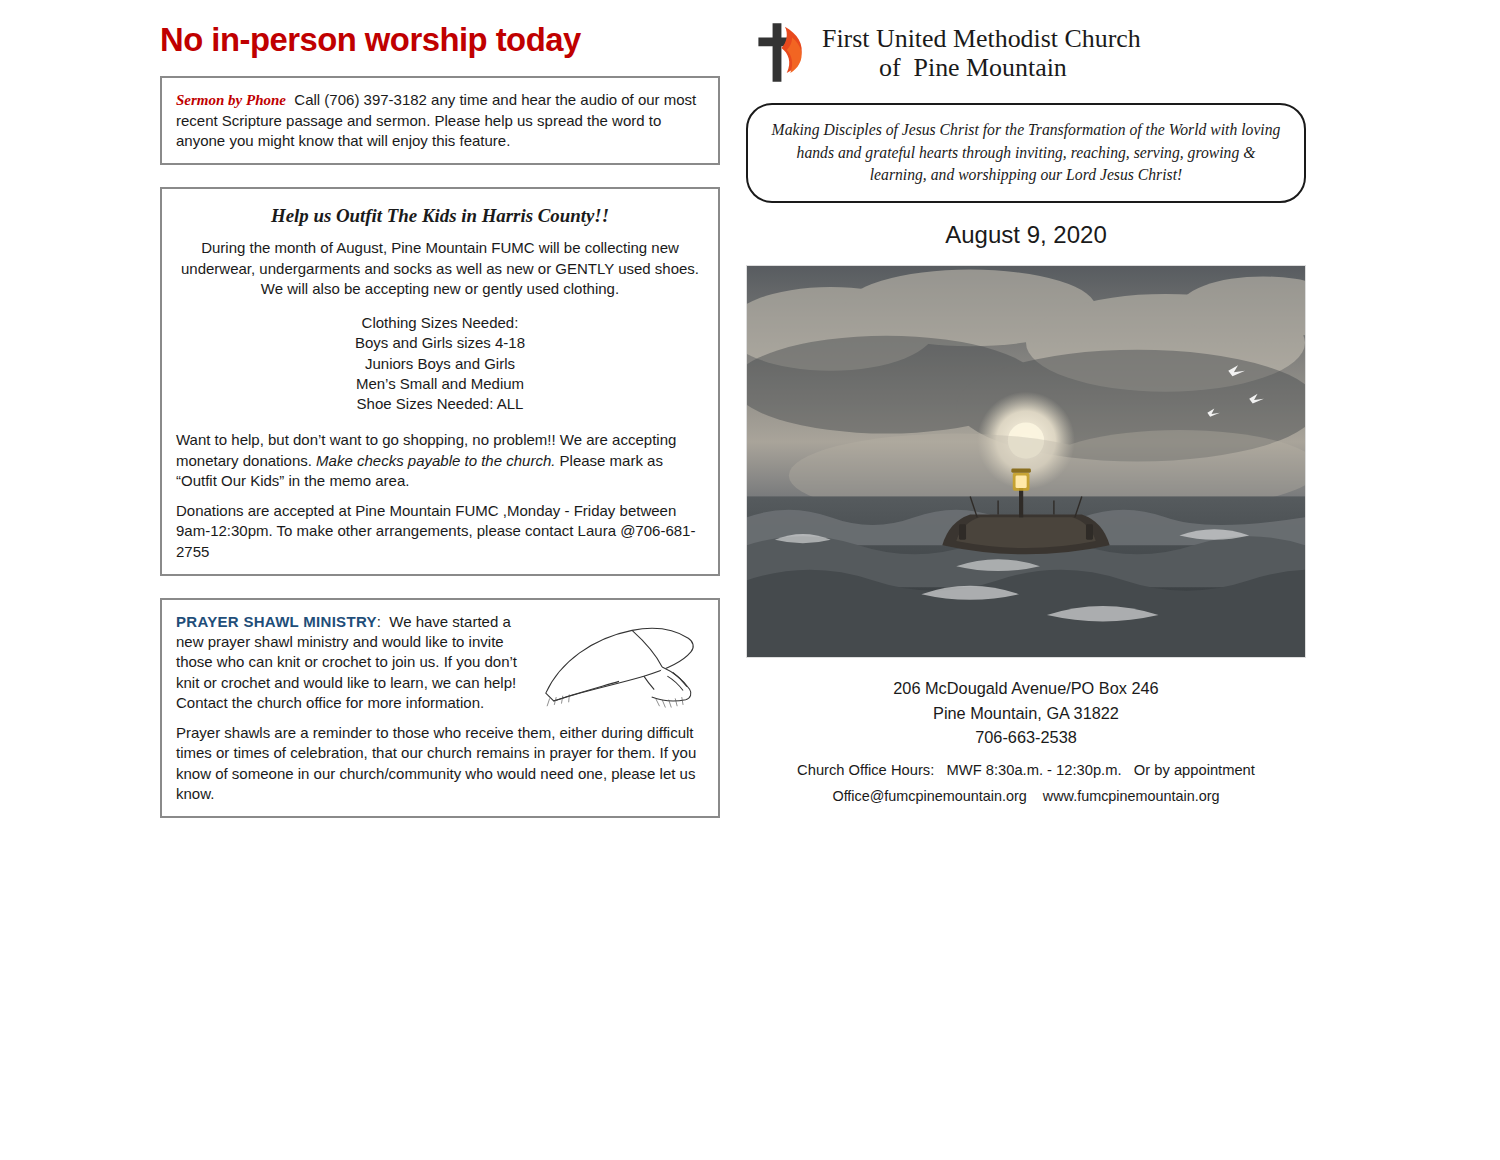No in-person worship today
Sermon by Phone Call (706) 397-3182 any time and hear the audio of our most recent Scripture passage and sermon. Please help us spread the word to anyone you might know that will enjoy this feature.
Help us Outfit The Kids in Harris County!!
During the month of August, Pine Mountain FUMC will be collecting new underwear, undergarments and socks as well as new or GENTLY used shoes. We will also be accepting new or gently used clothing.
Clothing Sizes Needed:
Boys and Girls sizes 4-18
Juniors Boys and Girls
Men’s Small and Medium
Shoe Sizes Needed: ALL
Want to help, but don’t want to go shopping, no problem!! We are accepting monetary donations. Make checks payable to the church. Please mark as “Outfit Our Kids” in the memo area.
Donations are accepted at Pine Mountain FUMC ,Monday - Friday between 9am-12:30pm. To make other arrangements, please contact Laura @706-681-2755
PRAYER SHAWL MINISTRY: We have started a new prayer shawl ministry and would like to invite those who can knit or crochet to join us. If you don’t knit or crochet and would like to learn, we can help! Contact the church office for more information.
Prayer shawls are a reminder to those who receive them, either during difficult times or times of celebration, that our church remains in prayer for them. If you know of someone in our church/community who would need one, please let us know.
First United Methodist Churchof Pine Mountain
Making Disciples of Jesus Christ for the Transformation of the World with loving hands and grateful hearts through inviting, reaching, serving, growing & learning, and worshipping our Lord Jesus Christ!
August 9, 2020
206 McDougald Avenue/PO Box 246
Pine Mountain, GA 31822
706-663-2538
Church Office Hours: MWF 8:30a.m. - 12:30p.m. Or by appointment
Office@fumcpinemountain.org www.fumcpinemountain.org